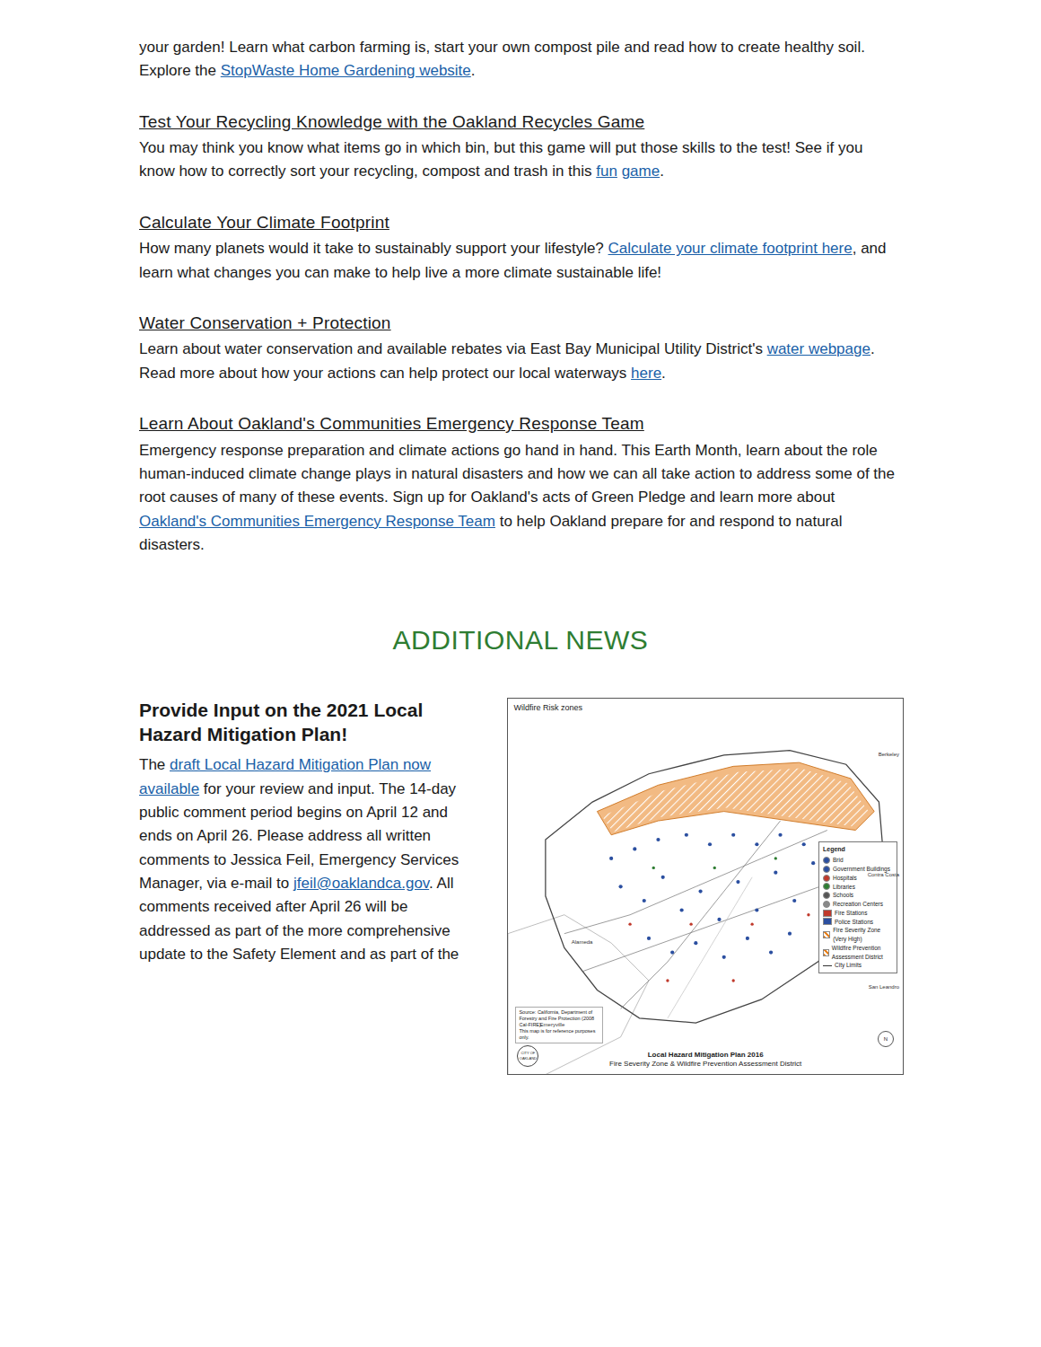your garden! Learn what carbon farming is, start your own compost pile and read how to create healthy soil. Explore the StopWaste Home Gardening website.
Test Your Recycling Knowledge with the Oakland Recycles Game
You may think you know what items go in which bin, but this game will put those skills to the test! See if you know how to correctly sort your recycling, compost and trash in this fun game.
Calculate Your Climate Footprint
How many planets would it take to sustainably support your lifestyle? Calculate your climate footprint here, and learn what changes you can make to help live a more climate sustainable life!
Water Conservation + Protection
Learn about water conservation and available rebates via East Bay Municipal Utility District's water webpage. Read more about how your actions can help protect our local waterways here.
Learn About Oakland's Communities Emergency Response Team
Emergency response preparation and climate actions go hand in hand. This Earth Month, learn about the role human-induced climate change plays in natural disasters and how we can all take action to address some of the root causes of many of these events. Sign up for Oakland's acts of Green Pledge and learn more about Oakland's Communities Emergency Response Team to help Oakland prepare for and respond to natural disasters.
ADDITIONAL NEWS
Provide Input on the 2021 Local Hazard Mitigation Plan!
The draft Local Hazard Mitigation Plan now available for your review and input. The 14-day public comment period begins on April 12 and ends on April 26. Please address all written comments to Jessica Feil, Emergency Services Manager, via e-mail to jfeil@oaklandca.gov. All comments received after April 26 will be addressed as part of the more comprehensive update to the Safety Element and as part of the
Wildfire Risk zones
Legend
Brid
Government Buildings
Hospitals
Libraries
Schools
Recreation Centers
Fire Stations
Police Stations
Fire Severity Zone (Very High)
Wildfire Prevention Assessment District
City Limits
Berkeley
Contra Costa
San Leandro
Alameda
Emeryville
Source: California, Department of Forestry and Fire Protection (2008 Cal-FIRE).
This map is for reference purposes only.
CITY OF
OAKLAND
N
Local Hazard Mitigation Plan 2016
Fire Severity Zone & Wildfire Prevention Assessment District